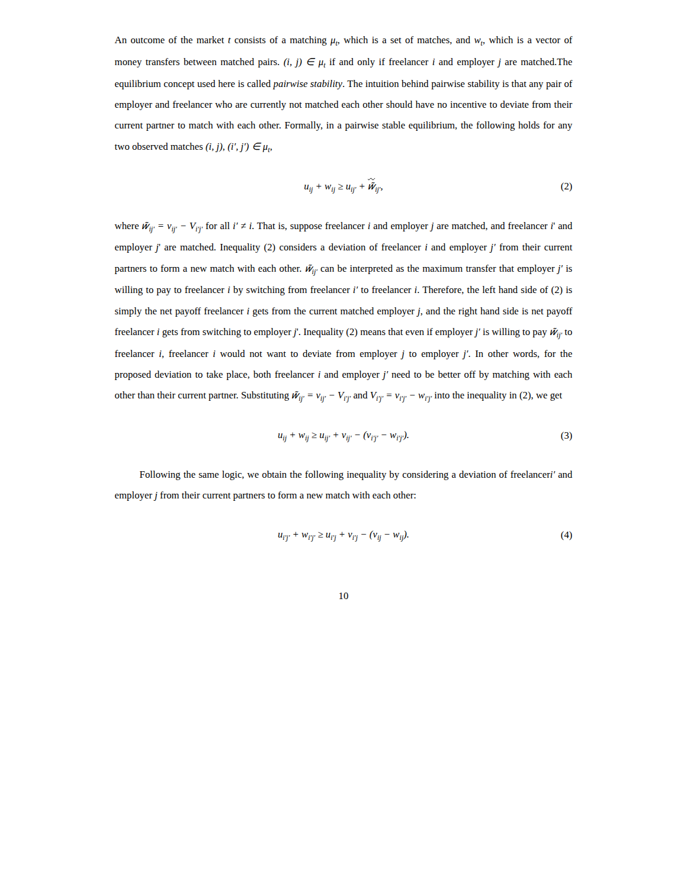An outcome of the market t consists of a matching μt, which is a set of matches, and wt, which is a vector of money transfers between matched pairs. (i, j) ∈ μt if and only if freelancer i and employer j are matched.The equilibrium concept used here is called pairwise stability. The intuition behind pairwise stability is that any pair of employer and freelancer who are currently not matched each other should have no incentive to deviate from their current partner to match with each other. Formally, in a pairwise stable equilibrium, the following holds for any two observed matches (i, j), (i′, j′) ∈ μt,
uij + wij ≥ uij′ + 𝑤̃ij′, (2)
where 𝑤̃ij′ = vij′ − Vi′j′ for all i′ ≠ i. That is, suppose freelancer i and employer j are matched, and freelancer i' and employer j' are matched. Inequality (2) considers a deviation of freelancer i and employer j′ from their current partners to form a new match with each other. 𝑤̃ij′ can be interpreted as the maximum transfer that employer j′ is willing to pay to freelancer i by switching from freelancer i′ to freelancer i. Therefore, the left hand side of (2) is simply the net payoff freelancer i gets from the current matched employer j, and the right hand side is net payoff freelancer i gets from switching to employer j'. Inequality (2) means that even if employer j′ is willing to pay 𝑤̃ij′ to freelancer i, freelancer i would not want to deviate from employer j to employer j′. In other words, for the proposed deviation to take place, both freelancer i and employer j′ need to be better off by matching with each other than their current partner. Substituting 𝑤̃ij′ = vij′ − Vi′j′ and Vi′j′ = vi′j′ − wi′j′ into the inequality in (2), we get
uij + wij ≥ uij′ + vij′ − (vi′j′ − wi′j′). (3)
Following the same logic, we obtain the following inequality by considering a deviation of freelanceri′ and employer j from their current partners to form a new match with each other:
ui′j′ + wi′j′ ≥ ui′j + vi′j − (vij − wij). (4)
10